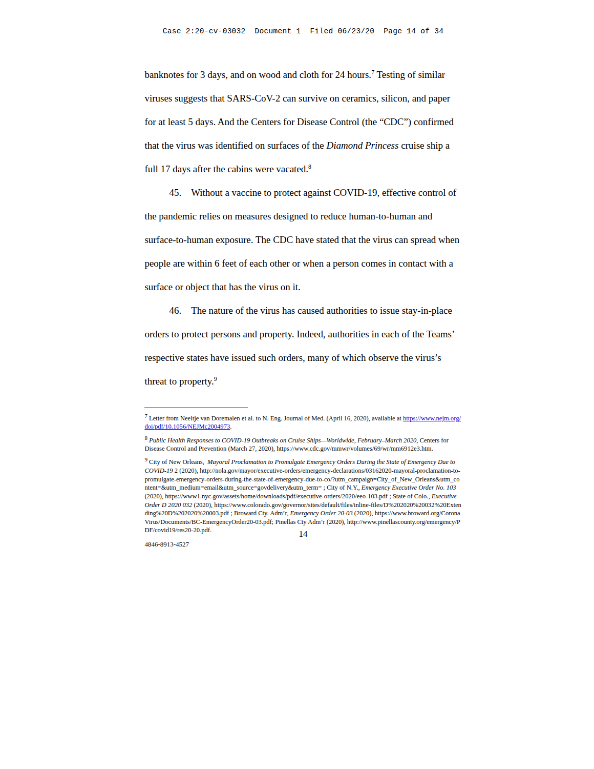Case 2:20-cv-03032 Document 1 Filed 06/23/20 Page 14 of 34
banknotes for 3 days, and on wood and cloth for 24 hours.7 Testing of similar viruses suggests that SARS-CoV-2 can survive on ceramics, silicon, and paper for at least 5 days. And the Centers for Disease Control (the “CDC”) confirmed that the virus was identified on surfaces of the Diamond Princess cruise ship a full 17 days after the cabins were vacated.8
45. Without a vaccine to protect against COVID-19, effective control of the pandemic relies on measures designed to reduce human-to-human and surface-to-human exposure. The CDC have stated that the virus can spread when people are within 6 feet of each other or when a person comes in contact with a surface or object that has the virus on it.
46. The nature of the virus has caused authorities to issue stay-in-place orders to protect persons and property. Indeed, authorities in each of the Teams’ respective states have issued such orders, many of which observe the virus’s threat to property.9
7 Letter from Neeltje van Doremalen et al. to N. Eng. Journal of Med. (April 16, 2020), available at https://www.nejm.org/doi/pdf/10.1056/NEJMc2004973.
8 Public Health Responses to COVID-19 Outbreaks on Cruise Ships—Worldwide, February–March 2020, Centers for Disease Control and Prevention (March 27, 2020), https://www.cdc.gov/mmwr/volumes/69/wr/mm6912e3.htm.
9 City of New Orleans, Mayoral Proclamation to Promulgate Emergency Orders During the State of Emergency Due to COVID-19 2 (2020), http://nola.gov/mayor/executive-orders/emergency-declarations/03162020-mayoral-proclamation-to-promulgate-emergency-orders-during-the-state-of-emergency-due-to-co/?utm_campaign=City_of_New_Orleans&utm_content=&utm_medium=email&utm_source=govdelivery&utm_term= ; City of N.Y., Emergency Executive Order No. 103 (2020), https://www1.nyc.gov/assets/home/downloads/pdf/executive-orders/2020/eeo-103.pdf ; State of Colo., Executive Order D 2020 032 (2020), https://www.colorado.gov/governor/sites/default/files/inline-files/D%202020%20032%20Extending%20D%202020%20003.pdf ; Broward Cty. Adm’r, Emergency Order 20-03 (2020), https://www.broward.org/CoronaVirus/Documents/BC-EmergencyOrder20-03.pdf; Pinellas Cty Adm’r (2020), http://www.pinellascounty.org/emergency/PDF/covid19/res20-20.pdf.
14
4846-8913-4527